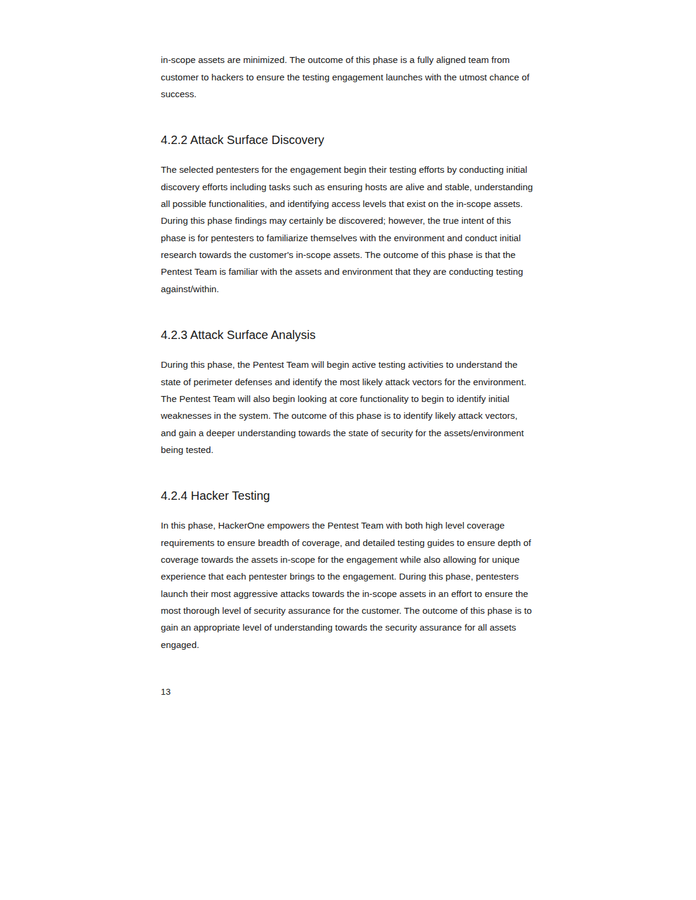in-scope assets are minimized. The outcome of this phase is a fully aligned team from customer to hackers to ensure the testing engagement launches with the utmost chance of success.
4.2.2 Attack Surface Discovery
The selected pentesters for the engagement begin their testing efforts by conducting initial discovery efforts including tasks such as ensuring hosts are alive and stable, understanding all possible functionalities, and identifying access levels that exist on the in-scope assets. During this phase findings may certainly be discovered; however, the true intent of this phase is for pentesters to familiarize themselves with the environment and conduct initial research towards the customer's in-scope assets. The outcome of this phase is that the Pentest Team is familiar with the assets and environment that they are conducting testing against/within.
4.2.3 Attack Surface Analysis
During this phase, the Pentest Team will begin active testing activities to understand the state of perimeter defenses and identify the most likely attack vectors for the environment. The Pentest Team will also begin looking at core functionality to begin to identify initial weaknesses in the system. The outcome of this phase is to identify likely attack vectors, and gain a deeper understanding towards the state of security for the assets/environment being tested.
4.2.4 Hacker Testing
In this phase, HackerOne empowers the Pentest Team with both high level coverage requirements to ensure breadth of coverage, and detailed testing guides to ensure depth of coverage towards the assets in-scope for the engagement while also allowing for unique experience that each pentester brings to the engagement. During this phase, pentesters launch their most aggressive attacks towards the in-scope assets in an effort to ensure the most thorough level of security assurance for the customer. The outcome of this phase is to gain an appropriate level of understanding towards the security assurance for all assets engaged.
13